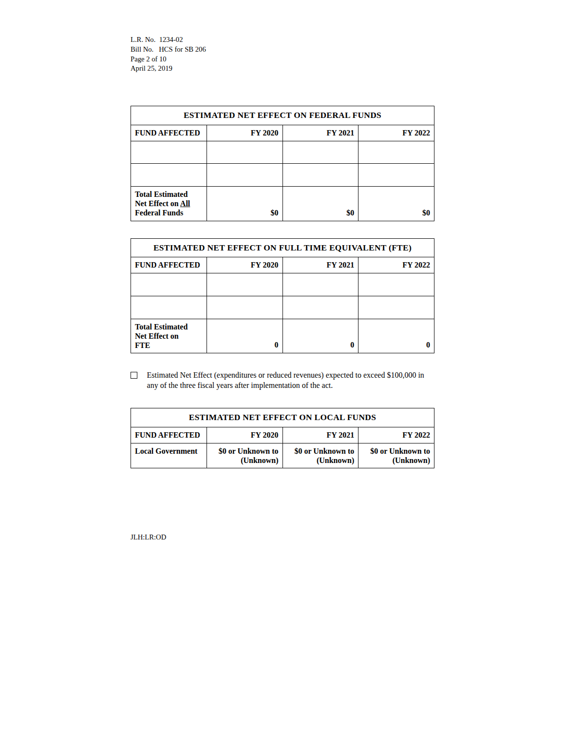L.R. No. 1234-02
Bill No. HCS for SB 206
Page 2 of 10
April 25, 2019
ESTIMATED NET EFFECT ON FEDERAL FUNDS
| FUND AFFECTED | FY 2020 | FY 2021 | FY 2022 |
| Total Estimated Net Effect on All Federal Funds | $0 | $0 | $0 |
ESTIMATED NET EFFECT ON FULL TIME EQUIVALENT (FTE)
| FUND AFFECTED | FY 2020 | FY 2021 | FY 2022 |
| Total Estimated Net Effect on FTE | 0 | 0 | 0 |
Estimated Net Effect (expenditures or reduced revenues) expected to exceed $100,000 in any of the three fiscal years after implementation of the act.
ESTIMATED NET EFFECT ON LOCAL FUNDS
| FUND AFFECTED | FY 2020 | FY 2021 | FY 2022 |
| Local Government | $0 or Unknown to (Unknown) | $0 or Unknown to (Unknown) | $0 or Unknown to (Unknown) |
JLH:LR:OD